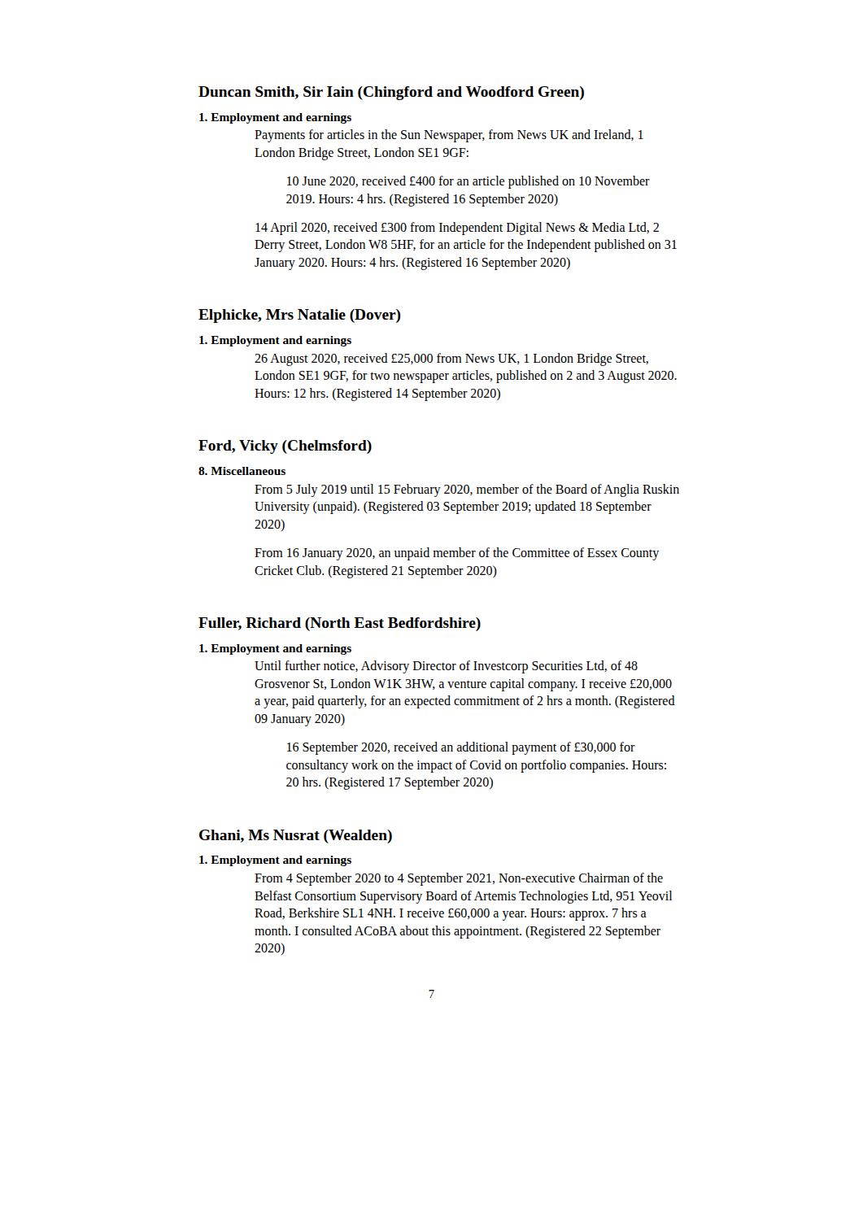Duncan Smith, Sir Iain (Chingford and Woodford Green)
1. Employment and earnings
Payments for articles in the Sun Newspaper, from News UK and Ireland, 1 London Bridge Street, London SE1 9GF:
10 June 2020, received £400 for an article published on 10 November 2019. Hours: 4 hrs. (Registered 16 September 2020)
14 April 2020, received £300 from Independent Digital News & Media Ltd, 2 Derry Street, London W8 5HF, for an article for the Independent published on 31 January 2020. Hours: 4 hrs. (Registered 16 September 2020)
Elphicke, Mrs Natalie (Dover)
1. Employment and earnings
26 August 2020, received £25,000 from News UK, 1 London Bridge Street, London SE1 9GF, for two newspaper articles, published on 2 and 3 August 2020. Hours: 12 hrs. (Registered 14 September 2020)
Ford, Vicky (Chelmsford)
8. Miscellaneous
From 5 July 2019 until 15 February 2020, member of the Board of Anglia Ruskin University (unpaid). (Registered 03 September 2019; updated 18 September 2020)
From 16 January 2020, an unpaid member of the Committee of Essex County Cricket Club. (Registered 21 September 2020)
Fuller, Richard (North East Bedfordshire)
1. Employment and earnings
Until further notice, Advisory Director of Investcorp Securities Ltd, of 48 Grosvenor St, London W1K 3HW, a venture capital company. I receive £20,000 a year, paid quarterly, for an expected commitment of 2 hrs a month. (Registered 09 January 2020)
16 September 2020, received an additional payment of £30,000 for consultancy work on the impact of Covid on portfolio companies. Hours: 20 hrs. (Registered 17 September 2020)
Ghani, Ms Nusrat (Wealden)
1. Employment and earnings
From 4 September 2020 to 4 September 2021, Non-executive Chairman of the Belfast Consortium Supervisory Board of Artemis Technologies Ltd, 951 Yeovil Road, Berkshire SL1 4NH. I receive £60,000 a year. Hours: approx. 7 hrs a month. I consulted ACoBA about this appointment. (Registered 22 September 2020)
7